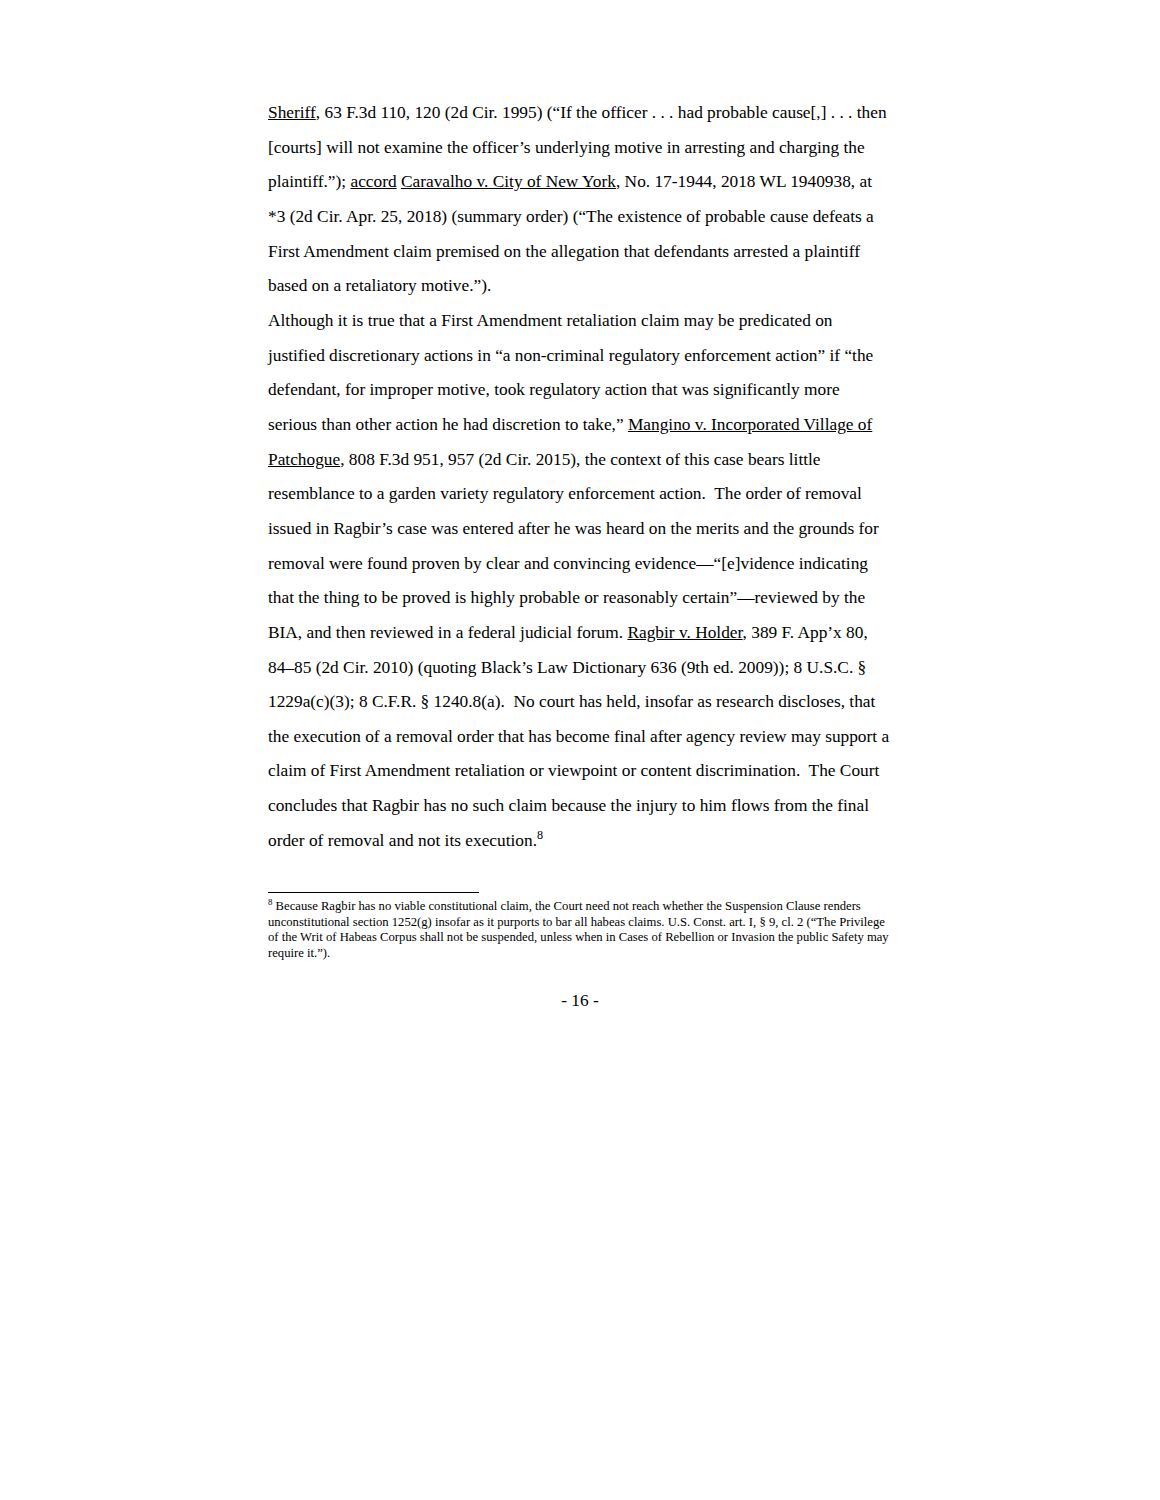Sheriff, 63 F.3d 110, 120 (2d Cir. 1995) (“If the officer . . . had probable cause[,] . . . then [courts] will not examine the officer’s underlying motive in arresting and charging the plaintiff.”); accord Caravalho v. City of New York, No. 17-1944, 2018 WL 1940938, at *3 (2d Cir. Apr. 25, 2018) (summary order) (“The existence of probable cause defeats a First Amendment claim premised on the allegation that defendants arrested a plaintiff based on a retaliatory motive.”).
Although it is true that a First Amendment retaliation claim may be predicated on justified discretionary actions in “a non-criminal regulatory enforcement action” if “the defendant, for improper motive, took regulatory action that was significantly more serious than other action he had discretion to take,” Mangino v. Incorporated Village of Patchogue, 808 F.3d 951, 957 (2d Cir. 2015), the context of this case bears little resemblance to a garden variety regulatory enforcement action. The order of removal issued in Ragbir’s case was entered after he was heard on the merits and the grounds for removal were found proven by clear and convincing evidence—“[e]vidence indicating that the thing to be proved is highly probable or reasonably certain”—reviewed by the BIA, and then reviewed in a federal judicial forum. Ragbir v. Holder, 389 F. App’x 80, 84–85 (2d Cir. 2010) (quoting Black’s Law Dictionary 636 (9th ed. 2009)); 8 U.S.C. § 1229a(c)(3); 8 C.F.R. § 1240.8(a). No court has held, insofar as research discloses, that the execution of a removal order that has become final after agency review may support a claim of First Amendment retaliation or viewpoint or content discrimination. The Court concludes that Ragbir has no such claim because the injury to him flows from the final order of removal and not its execution.8
8 Because Ragbir has no viable constitutional claim, the Court need not reach whether the Suspension Clause renders unconstitutional section 1252(g) insofar as it purports to bar all habeas claims. U.S. Const. art. I, § 9, cl. 2 (“The Privilege of the Writ of Habeas Corpus shall not be suspended, unless when in Cases of Rebellion or Invasion the public Safety may require it.”).
- 16 -